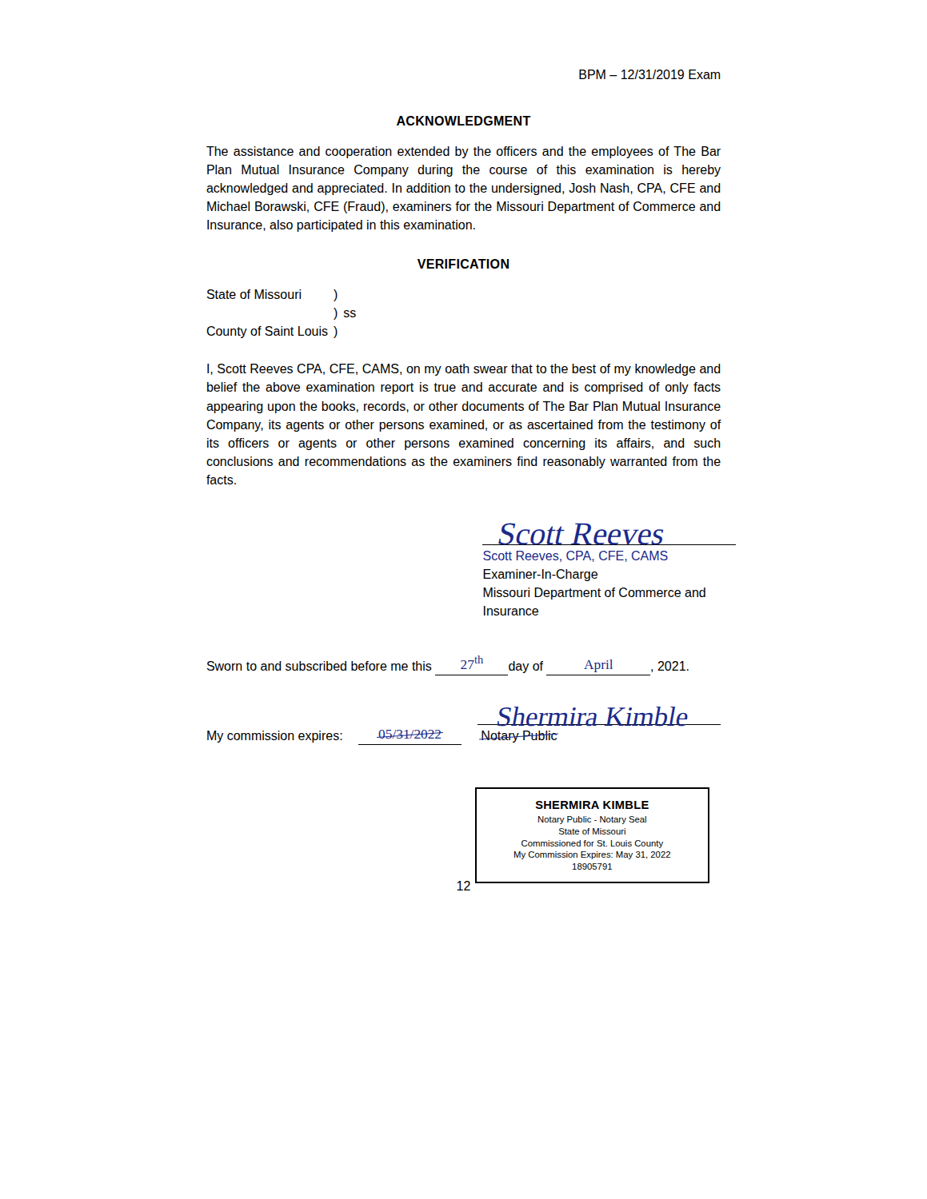BPM – 12/31/2019 Exam
ACKNOWLEDGMENT
The assistance and cooperation extended by the officers and the employees of The Bar Plan Mutual Insurance Company during the course of this examination is hereby acknowledged and appreciated. In addition to the undersigned, Josh Nash, CPA, CFE and Michael Borawski, CFE (Fraud), examiners for the Missouri Department of Commerce and Insurance, also participated in this examination.
VERIFICATION
| State of Missouri | ) | |
| | ) | ss |
| County of Saint Louis | ) | |
I, Scott Reeves CPA, CFE, CAMS, on my oath swear that to the best of my knowledge and belief the above examination report is true and accurate and is comprised of only facts appearing upon the books, records, or other documents of The Bar Plan Mutual Insurance Company, its agents or other persons examined, or as ascertained from the testimony of its officers or agents or other persons examined concerning its affairs, and such conclusions and recommendations as the examiners find reasonably warranted from the facts.
Scott Reeves
Scott Reeves, CPA, CFE, CAMS
Examiner-In-Charge
Missouri Department of Commerce and
Insurance
Sworn to and subscribed before me this 27thday of April, 2021.
My commission expires:
05/31/2022
Shermira Kimble
Notary Public
SHERMIRA KIMBLE
Notary Public - Notary Seal
State of Missouri
Commissioned for St. Louis County
My Commission Expires: May 31, 2022
18905791
12